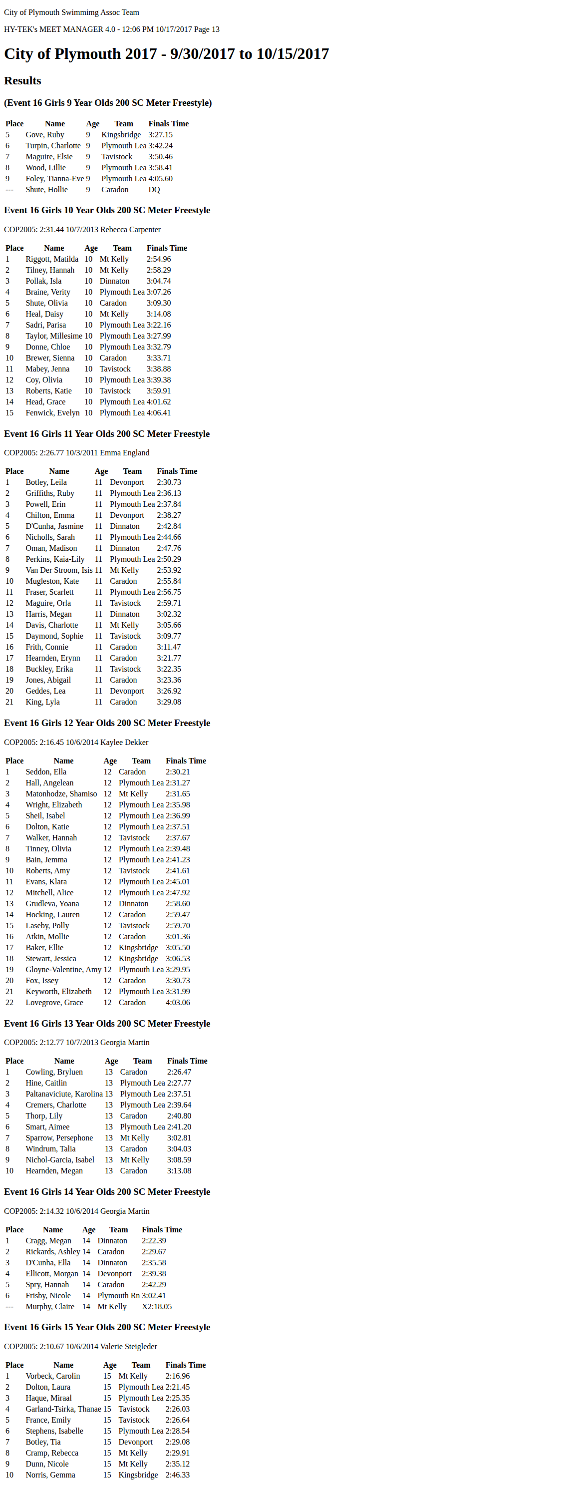City of Plymouth Swimmimg Assoc Team
HY-TEK's MEET MANAGER 4.0 - 12:06 PM 10/17/2017 Page 13
City of Plymouth 2017 - 9/30/2017 to 10/15/2017
Results
(Event 16 Girls 9 Year Olds 200 SC Meter Freestyle)
| Place | Name | Age | Team | Finals Time |
| --- | --- | --- | --- | --- |
| 5 | Gove, Ruby | 9 | Kingsbridge | 3:27.15 |
| 6 | Turpin, Charlotte | 9 | Plymouth Lea | 3:42.24 |
| 7 | Maguire, Elsie | 9 | Tavistock | 3:50.46 |
| 8 | Wood, Lillie | 9 | Plymouth Lea | 3:58.41 |
| 9 | Foley, Tianna-Eve | 9 | Plymouth Lea | 4:05.60 |
| --- | Shute, Hollie | 9 | Caradon | DQ |
Event 16 Girls 10 Year Olds 200 SC Meter Freestyle
COP2005: 2:31.44 10/7/2013 Rebecca Carpenter
| Place | Name | Age | Team | Finals Time |
| --- | --- | --- | --- | --- |
| 1 | Riggott, Matilda | 10 | Mt Kelly | 2:54.96 |
| 2 | Tilney, Hannah | 10 | Mt Kelly | 2:58.29 |
| 3 | Pollak, Isla | 10 | Dinnaton | 3:04.74 |
| 4 | Braine, Verity | 10 | Plymouth Lea | 3:07.26 |
| 5 | Shute, Olivia | 10 | Caradon | 3:09.30 |
| 6 | Heal, Daisy | 10 | Mt Kelly | 3:14.08 |
| 7 | Sadri, Parisa | 10 | Plymouth Lea | 3:22.16 |
| 8 | Taylor, Millesime | 10 | Plymouth Lea | 3:27.99 |
| 9 | Donne, Chloe | 10 | Plymouth Lea | 3:32.79 |
| 10 | Brewer, Sienna | 10 | Caradon | 3:33.71 |
| 11 | Mabey, Jenna | 10 | Tavistock | 3:38.88 |
| 12 | Coy, Olivia | 10 | Plymouth Lea | 3:39.38 |
| 13 | Roberts, Katie | 10 | Tavistock | 3:59.91 |
| 14 | Head, Grace | 10 | Plymouth Lea | 4:01.62 |
| 15 | Fenwick, Evelyn | 10 | Plymouth Lea | 4:06.41 |
Event 16 Girls 11 Year Olds 200 SC Meter Freestyle
COP2005: 2:26.77 10/3/2011 Emma England
| Place | Name | Age | Team | Finals Time |
| --- | --- | --- | --- | --- |
| 1 | Botley, Leila | 11 | Devonport | 2:30.73 |
| 2 | Griffiths, Ruby | 11 | Plymouth Lea | 2:36.13 |
| 3 | Powell, Erin | 11 | Plymouth Lea | 2:37.84 |
| 4 | Chilton, Emma | 11 | Devonport | 2:38.27 |
| 5 | D'Cunha, Jasmine | 11 | Dinnaton | 2:42.84 |
| 6 | Nicholls, Sarah | 11 | Plymouth Lea | 2:44.66 |
| 7 | Oman, Madison | 11 | Dinnaton | 2:47.76 |
| 8 | Perkins, Kaia-Lily | 11 | Plymouth Lea | 2:50.29 |
| 9 | Van Der Stroom, Isis | 11 | Mt Kelly | 2:53.92 |
| 10 | Mugleston, Kate | 11 | Caradon | 2:55.84 |
| 11 | Fraser, Scarlett | 11 | Plymouth Lea | 2:56.75 |
| 12 | Maguire, Orla | 11 | Tavistock | 2:59.71 |
| 13 | Harris, Megan | 11 | Dinnaton | 3:02.32 |
| 14 | Davis, Charlotte | 11 | Mt Kelly | 3:05.66 |
| 15 | Daymond, Sophie | 11 | Tavistock | 3:09.77 |
| 16 | Frith, Connie | 11 | Caradon | 3:11.47 |
| 17 | Hearnden, Erynn | 11 | Caradon | 3:21.77 |
| 18 | Buckley, Erika | 11 | Tavistock | 3:22.35 |
| 19 | Jones, Abigail | 11 | Caradon | 3:23.36 |
| 20 | Geddes, Lea | 11 | Devonport | 3:26.92 |
| 21 | King, Lyla | 11 | Caradon | 3:29.08 |
Event 16 Girls 12 Year Olds 200 SC Meter Freestyle
COP2005: 2:16.45 10/6/2014 Kaylee Dekker
| Place | Name | Age | Team | Finals Time |
| --- | --- | --- | --- | --- |
| 1 | Seddon, Ella | 12 | Caradon | 2:30.21 |
| 2 | Hall, Angelean | 12 | Plymouth Lea | 2:31.27 |
| 3 | Matonhodze, Shamiso | 12 | Mt Kelly | 2:31.65 |
| 4 | Wright, Elizabeth | 12 | Plymouth Lea | 2:35.98 |
| 5 | Sheil, Isabel | 12 | Plymouth Lea | 2:36.99 |
| 6 | Dolton, Katie | 12 | Plymouth Lea | 2:37.51 |
| 7 | Walker, Hannah | 12 | Tavistock | 2:37.67 |
| 8 | Tinney, Olivia | 12 | Plymouth Lea | 2:39.48 |
| 9 | Bain, Jemma | 12 | Plymouth Lea | 2:41.23 |
| 10 | Roberts, Amy | 12 | Tavistock | 2:41.61 |
| 11 | Evans, Klara | 12 | Plymouth Lea | 2:45.01 |
| 12 | Mitchell, Alice | 12 | Plymouth Lea | 2:47.92 |
| 13 | Grudleva, Yoana | 12 | Dinnaton | 2:58.60 |
| 14 | Hocking, Lauren | 12 | Caradon | 2:59.47 |
| 15 | Laseby, Polly | 12 | Tavistock | 2:59.70 |
| 16 | Atkin, Mollie | 12 | Caradon | 3:01.36 |
| 17 | Baker, Ellie | 12 | Kingsbridge | 3:05.50 |
| 18 | Stewart, Jessica | 12 | Kingsbridge | 3:06.53 |
| 19 | Gloyne-Valentine, Amy | 12 | Plymouth Lea | 3:29.95 |
| 20 | Fox, Issey | 12 | Caradon | 3:30.73 |
| 21 | Keyworth, Elizabeth | 12 | Plymouth Lea | 3:31.99 |
| 22 | Lovegrove, Grace | 12 | Caradon | 4:03.06 |
Event 16 Girls 13 Year Olds 200 SC Meter Freestyle
COP2005: 2:12.77 10/7/2013 Georgia Martin
| Place | Name | Age | Team | Finals Time |
| --- | --- | --- | --- | --- |
| 1 | Cowling, Bryluen | 13 | Caradon | 2:26.47 |
| 2 | Hine, Caitlin | 13 | Plymouth Lea | 2:27.77 |
| 3 | Paltanaviciute, Karolina | 13 | Plymouth Lea | 2:37.51 |
| 4 | Cremers, Charlotte | 13 | Plymouth Lea | 2:39.64 |
| 5 | Thorp, Lily | 13 | Caradon | 2:40.80 |
| 6 | Smart, Aimee | 13 | Plymouth Lea | 2:41.20 |
| 7 | Sparrow, Persephone | 13 | Mt Kelly | 3:02.81 |
| 8 | Windrum, Talia | 13 | Caradon | 3:04.03 |
| 9 | Nichol-Garcia, Isabel | 13 | Mt Kelly | 3:08.59 |
| 10 | Hearnden, Megan | 13 | Caradon | 3:13.08 |
Event 16 Girls 14 Year Olds 200 SC Meter Freestyle
COP2005: 2:14.32 10/6/2014 Georgia Martin
| Place | Name | Age | Team | Finals Time |
| --- | --- | --- | --- | --- |
| 1 | Cragg, Megan | 14 | Dinnaton | 2:22.39 |
| 2 | Rickards, Ashley | 14 | Caradon | 2:29.67 |
| 3 | D'Cunha, Ella | 14 | Dinnaton | 2:35.58 |
| 4 | Ellicott, Morgan | 14 | Devonport | 2:39.38 |
| 5 | Spry, Hannah | 14 | Caradon | 2:42.29 |
| 6 | Frisby, Nicole | 14 | Plymouth Rn | 3:02.41 |
| --- | Murphy, Claire | 14 | Mt Kelly | X2:18.05 |
Event 16 Girls 15 Year Olds 200 SC Meter Freestyle
COP2005: 2:10.67 10/6/2014 Valerie Steigleder
| Place | Name | Age | Team | Finals Time |
| --- | --- | --- | --- | --- |
| 1 | Vorbeck, Carolin | 15 | Mt Kelly | 2:16.96 |
| 2 | Dolton, Laura | 15 | Plymouth Lea | 2:21.45 |
| 3 | Haque, Miraal | 15 | Plymouth Lea | 2:25.35 |
| 4 | Garland-Tsirka, Thanae | 15 | Tavistock | 2:26.03 |
| 5 | France, Emily | 15 | Tavistock | 2:26.64 |
| 6 | Stephens, Isabelle | 15 | Plymouth Lea | 2:28.54 |
| 7 | Botley, Tia | 15 | Devonport | 2:29.08 |
| 8 | Cramp, Rebecca | 15 | Mt Kelly | 2:29.91 |
| 9 | Dunn, Nicole | 15 | Mt Kelly | 2:35.12 |
| 10 | Norris, Gemma | 15 | Kingsbridge | 2:46.33 |